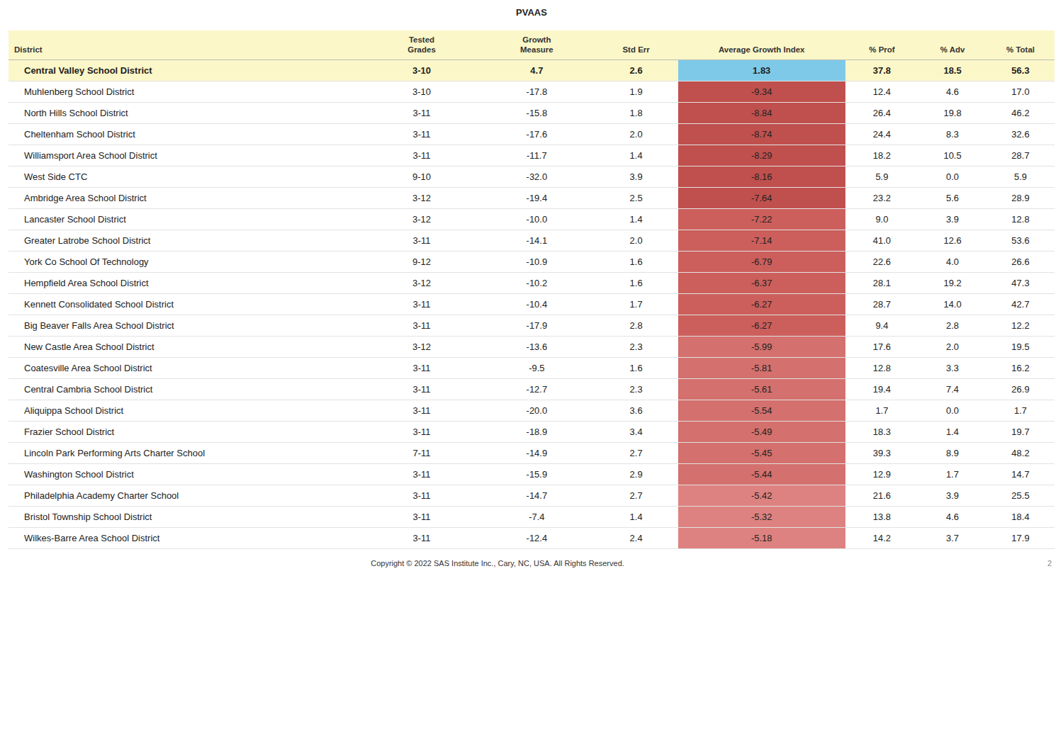PVAAS
| District | Tested Grades | Growth Measure | Std Err | Average Growth Index | % Prof | % Adv | % Total |
| --- | --- | --- | --- | --- | --- | --- | --- |
| Central Valley School District | 3-10 | 4.7 | 2.6 | 1.83 | 37.8 | 18.5 | 56.3 |
| Muhlenberg School District | 3-10 | -17.8 | 1.9 | -9.34 | 12.4 | 4.6 | 17.0 |
| North Hills School District | 3-11 | -15.8 | 1.8 | -8.84 | 26.4 | 19.8 | 46.2 |
| Cheltenham School District | 3-11 | -17.6 | 2.0 | -8.74 | 24.4 | 8.3 | 32.6 |
| Williamsport Area School District | 3-11 | -11.7 | 1.4 | -8.29 | 18.2 | 10.5 | 28.7 |
| West Side CTC | 9-10 | -32.0 | 3.9 | -8.16 | 5.9 | 0.0 | 5.9 |
| Ambridge Area School District | 3-12 | -19.4 | 2.5 | -7.64 | 23.2 | 5.6 | 28.9 |
| Lancaster School District | 3-12 | -10.0 | 1.4 | -7.22 | 9.0 | 3.9 | 12.8 |
| Greater Latrobe School District | 3-11 | -14.1 | 2.0 | -7.14 | 41.0 | 12.6 | 53.6 |
| York Co School Of Technology | 9-12 | -10.9 | 1.6 | -6.79 | 22.6 | 4.0 | 26.6 |
| Hempfield Area School District | 3-12 | -10.2 | 1.6 | -6.37 | 28.1 | 19.2 | 47.3 |
| Kennett Consolidated School District | 3-11 | -10.4 | 1.7 | -6.27 | 28.7 | 14.0 | 42.7 |
| Big Beaver Falls Area School District | 3-11 | -17.9 | 2.8 | -6.27 | 9.4 | 2.8 | 12.2 |
| New Castle Area School District | 3-12 | -13.6 | 2.3 | -5.99 | 17.6 | 2.0 | 19.5 |
| Coatesville Area School District | 3-11 | -9.5 | 1.6 | -5.81 | 12.8 | 3.3 | 16.2 |
| Central Cambria School District | 3-11 | -12.7 | 2.3 | -5.61 | 19.4 | 7.4 | 26.9 |
| Aliquippa School District | 3-11 | -20.0 | 3.6 | -5.54 | 1.7 | 0.0 | 1.7 |
| Frazier School District | 3-11 | -18.9 | 3.4 | -5.49 | 18.3 | 1.4 | 19.7 |
| Lincoln Park Performing Arts Charter School | 7-11 | -14.9 | 2.7 | -5.45 | 39.3 | 8.9 | 48.2 |
| Washington School District | 3-11 | -15.9 | 2.9 | -5.44 | 12.9 | 1.7 | 14.7 |
| Philadelphia Academy Charter School | 3-11 | -14.7 | 2.7 | -5.42 | 21.6 | 3.9 | 25.5 |
| Bristol Township School District | 3-11 | -7.4 | 1.4 | -5.32 | 13.8 | 4.6 | 18.4 |
| Wilkes-Barre Area School District | 3-11 | -12.4 | 2.4 | -5.18 | 14.2 | 3.7 | 17.9 |
| Copyright © 2022 SAS Institute Inc., Cary, NC, USA. All Rights Reserved. | 2 |